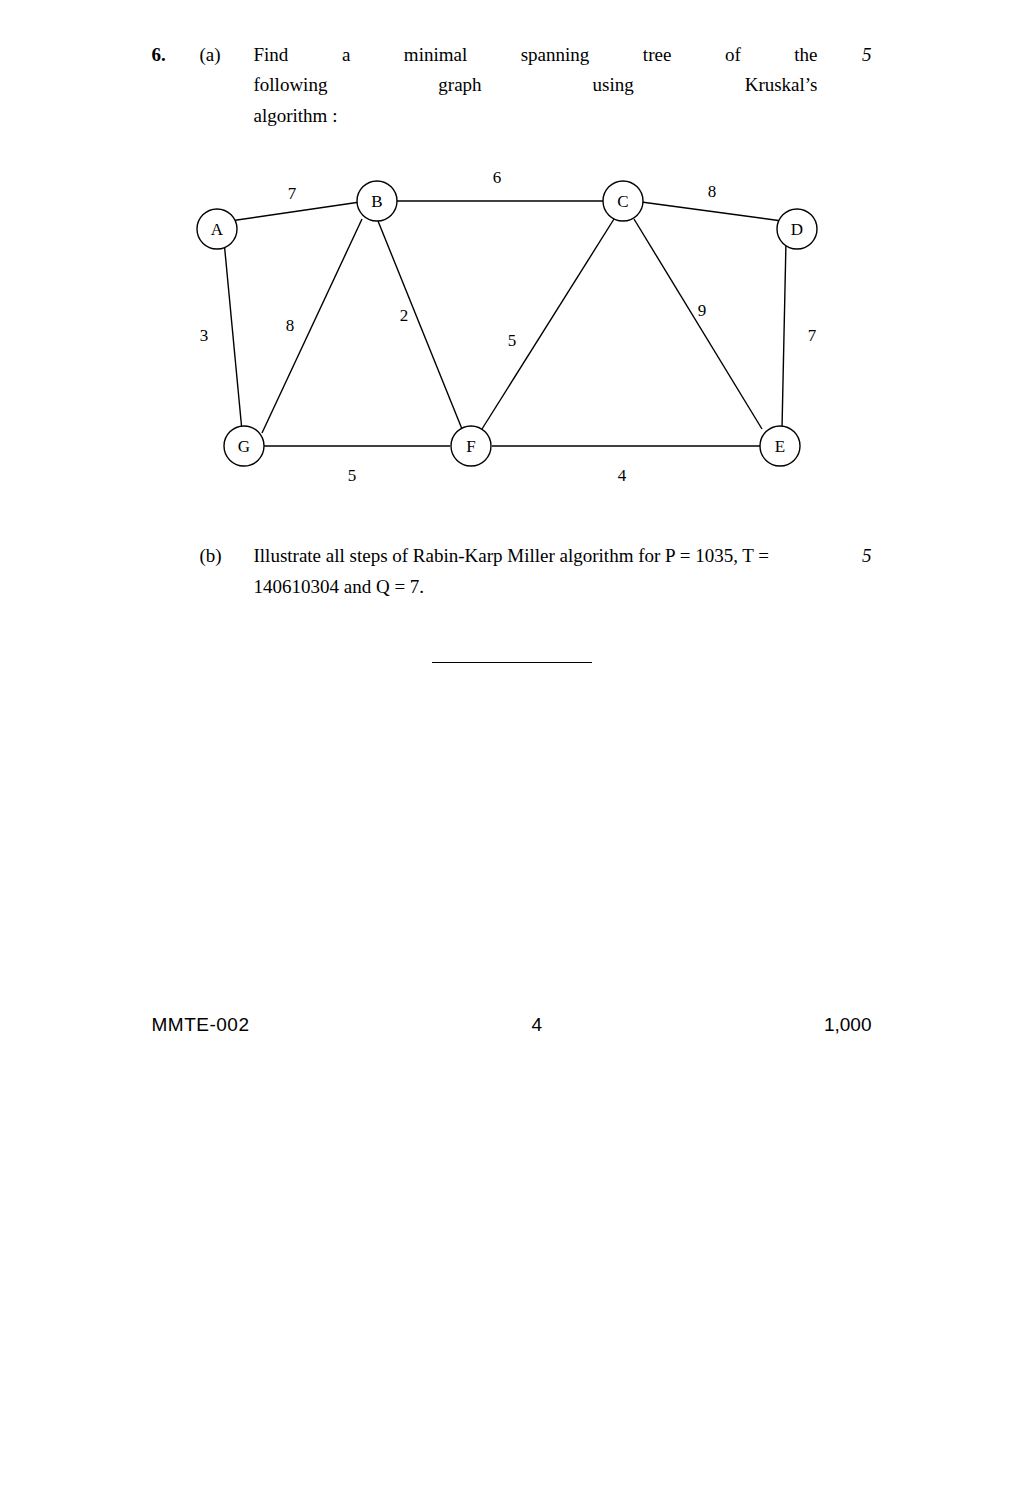6.
(a)
Find aminimal spanning tree of the
following graph using Kruskal’s
algorithm :
5
A B C D G F E 7 6 8 3 8 2 5 9 7 5 4
(b)
Illustrate all steps of Rabin-Karp Miller algorithm for P = 1035, T = 140610304 and Q = 7.
5
MMTE-002
4
1,000